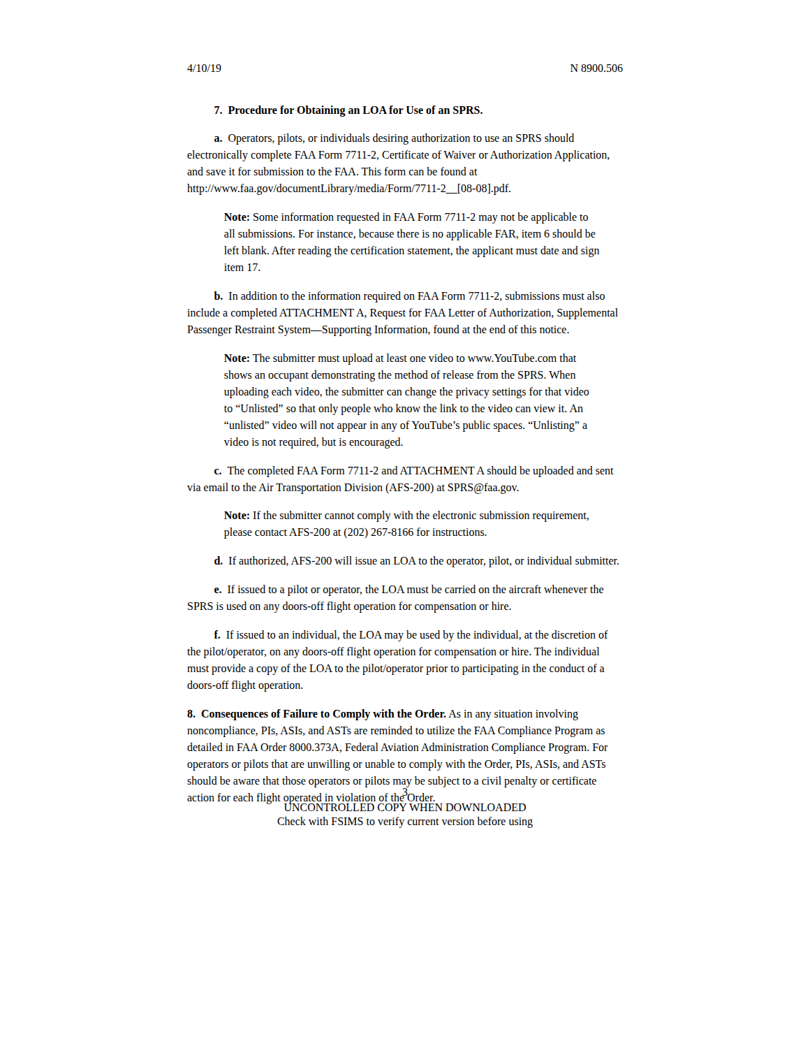4/10/19
N 8900.506
7. Procedure for Obtaining an LOA for Use of an SPRS.
a. Operators, pilots, or individuals desiring authorization to use an SPRS should electronically complete FAA Form 7711-2, Certificate of Waiver or Authorization Application, and save it for submission to the FAA. This form can be found at http://www.faa.gov/documentLibrary/media/Form/7711-2__[08-08].pdf.
Note: Some information requested in FAA Form 7711-2 may not be applicable to all submissions. For instance, because there is no applicable FAR, item 6 should be left blank. After reading the certification statement, the applicant must date and sign item 17.
b. In addition to the information required on FAA Form 7711-2, submissions must also include a completed ATTACHMENT A, Request for FAA Letter of Authorization, Supplemental Passenger Restraint System—Supporting Information, found at the end of this notice.
Note: The submitter must upload at least one video to www.YouTube.com that shows an occupant demonstrating the method of release from the SPRS. When uploading each video, the submitter can change the privacy settings for that video to “Unlisted” so that only people who know the link to the video can view it. An “unlisted” video will not appear in any of YouTube’s public spaces. “Unlisting” a video is not required, but is encouraged.
c. The completed FAA Form 7711-2 and ATTACHMENT A should be uploaded and sent via email to the Air Transportation Division (AFS-200) at SPRS@faa.gov.
Note: If the submitter cannot comply with the electronic submission requirement, please contact AFS-200 at (202) 267-8166 for instructions.
d. If authorized, AFS-200 will issue an LOA to the operator, pilot, or individual submitter.
e. If issued to a pilot or operator, the LOA must be carried on the aircraft whenever the SPRS is used on any doors-off flight operation for compensation or hire.
f. If issued to an individual, the LOA may be used by the individual, at the discretion of the pilot/operator, on any doors-off flight operation for compensation or hire. The individual must provide a copy of the LOA to the pilot/operator prior to participating in the conduct of a doors-off flight operation.
8. Consequences of Failure to Comply with the Order. As in any situation involving noncompliance, PIs, ASIs, and ASTs are reminded to utilize the FAA Compliance Program as detailed in FAA Order 8000.373A, Federal Aviation Administration Compliance Program. For operators or pilots that are unwilling or unable to comply with the Order, PIs, ASIs, and ASTs should be aware that those operators or pilots may be subject to a civil penalty or certificate action for each flight operated in violation of the Order.
3
UNCONTROLLED COPY WHEN DOWNLOADED
Check with FSIMS to verify current version before using